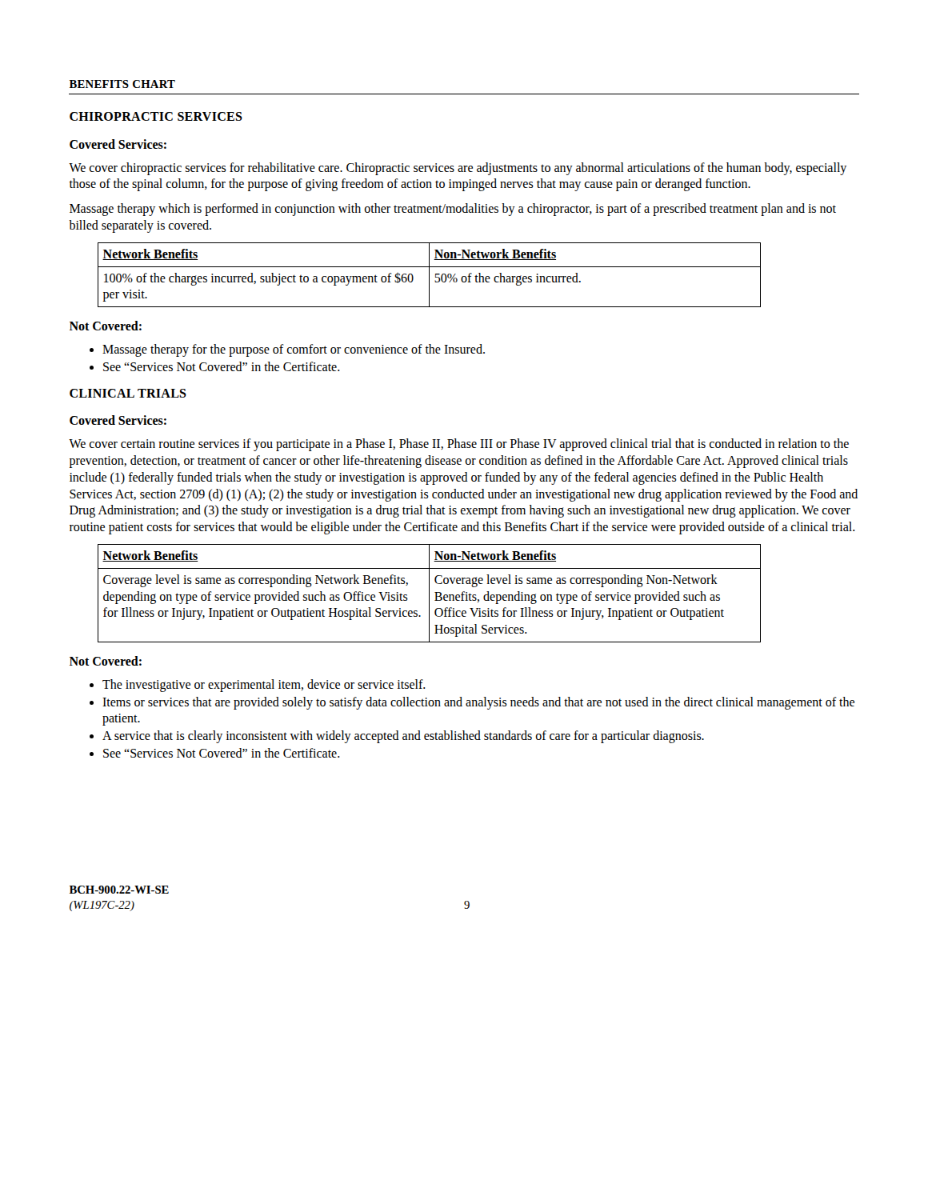BENEFITS CHART
CHIROPRACTIC SERVICES
Covered Services:
We cover chiropractic services for rehabilitative care. Chiropractic services are adjustments to any abnormal articulations of the human body, especially those of the spinal column, for the purpose of giving freedom of action to impinged nerves that may cause pain or deranged function.
Massage therapy which is performed in conjunction with other treatment/modalities by a chiropractor, is part of a prescribed treatment plan and is not billed separately is covered.
| Network Benefits | Non-Network Benefits |
| --- | --- |
| 100% of the charges incurred, subject to a copayment of $60 per visit. | 50% of the charges incurred. |
Not Covered:
Massage therapy for the purpose of comfort or convenience of the Insured.
See “Services Not Covered” in the Certificate.
CLINICAL TRIALS
Covered Services:
We cover certain routine services if you participate in a Phase I, Phase II, Phase III or Phase IV approved clinical trial that is conducted in relation to the prevention, detection, or treatment of cancer or other life-threatening disease or condition as defined in the Affordable Care Act. Approved clinical trials include (1) federally funded trials when the study or investigation is approved or funded by any of the federal agencies defined in the Public Health Services Act, section 2709 (d) (1) (A); (2) the study or investigation is conducted under an investigational new drug application reviewed by the Food and Drug Administration; and (3) the study or investigation is a drug trial that is exempt from having such an investigational new drug application. We cover routine patient costs for services that would be eligible under the Certificate and this Benefits Chart if the service were provided outside of a clinical trial.
| Network Benefits | Non-Network Benefits |
| --- | --- |
| Coverage level is same as corresponding Network Benefits, depending on type of service provided such as Office Visits for Illness or Injury, Inpatient or Outpatient Hospital Services. | Coverage level is same as corresponding Non-Network Benefits, depending on type of service provided such as Office Visits for Illness or Injury, Inpatient or Outpatient Hospital Services. |
Not Covered:
The investigative or experimental item, device or service itself.
Items or services that are provided solely to satisfy data collection and analysis needs and that are not used in the direct clinical management of the patient.
A service that is clearly inconsistent with widely accepted and established standards of care for a particular diagnosis.
See “Services Not Covered” in the Certificate.
BCH-900.22-WI-SE
(WL197C-22)9